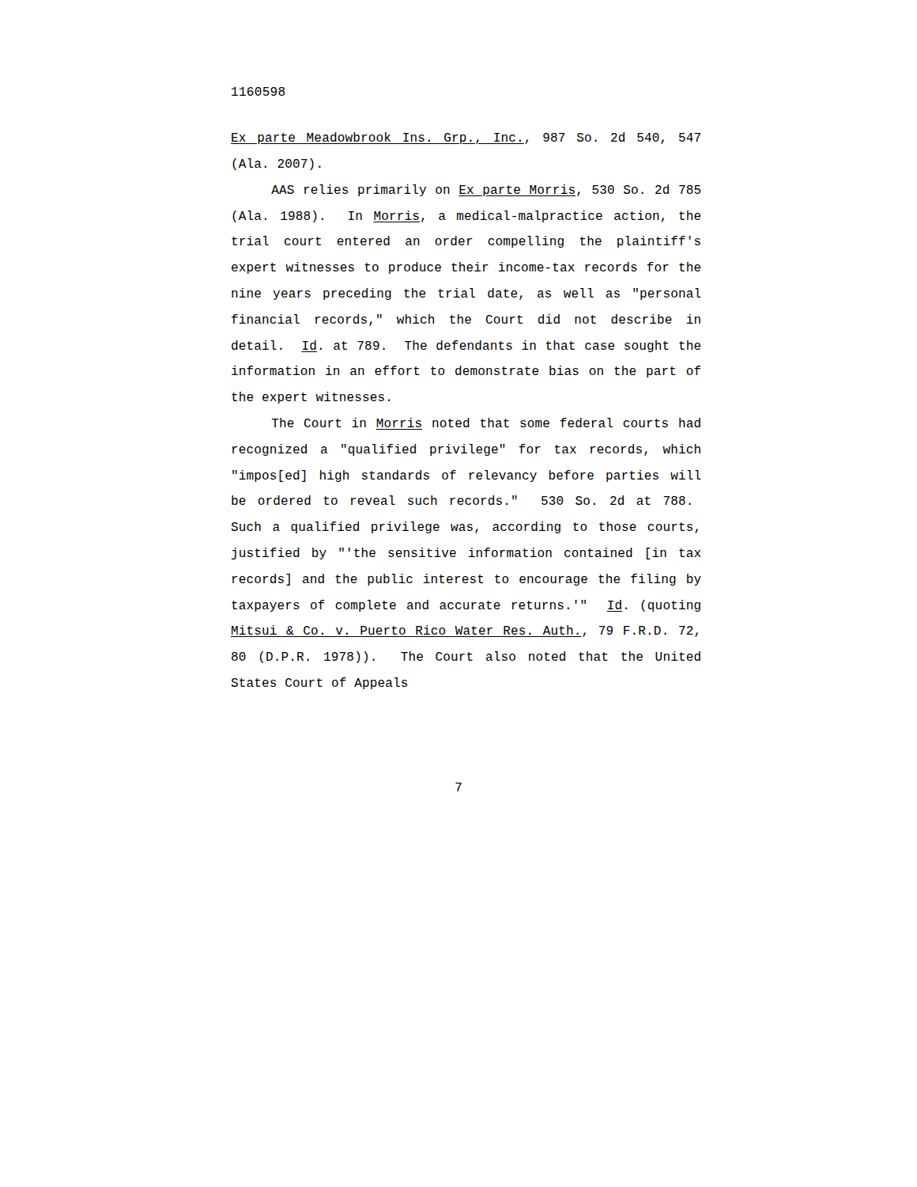1160598
Ex parte Meadowbrook Ins. Grp., Inc., 987 So. 2d 540, 547 (Ala. 2007).
AAS relies primarily on Ex parte Morris, 530 So. 2d 785 (Ala. 1988). In Morris, a medical-malpractice action, the trial court entered an order compelling the plaintiff's expert witnesses to produce their income-tax records for the nine years preceding the trial date, as well as "personal financial records," which the Court did not describe in detail. Id. at 789. The defendants in that case sought the information in an effort to demonstrate bias on the part of the expert witnesses.
The Court in Morris noted that some federal courts had recognized a "qualified privilege" for tax records, which "impos[ed] high standards of relevancy before parties will be ordered to reveal such records." 530 So. 2d at 788. Such a qualified privilege was, according to those courts, justified by "'the sensitive information contained [in tax records] and the public interest to encourage the filing by taxpayers of complete and accurate returns.'" Id. (quoting Mitsui & Co. v. Puerto Rico Water Res. Auth., 79 F.R.D. 72, 80 (D.P.R. 1978)). The Court also noted that the United States Court of Appeals
7